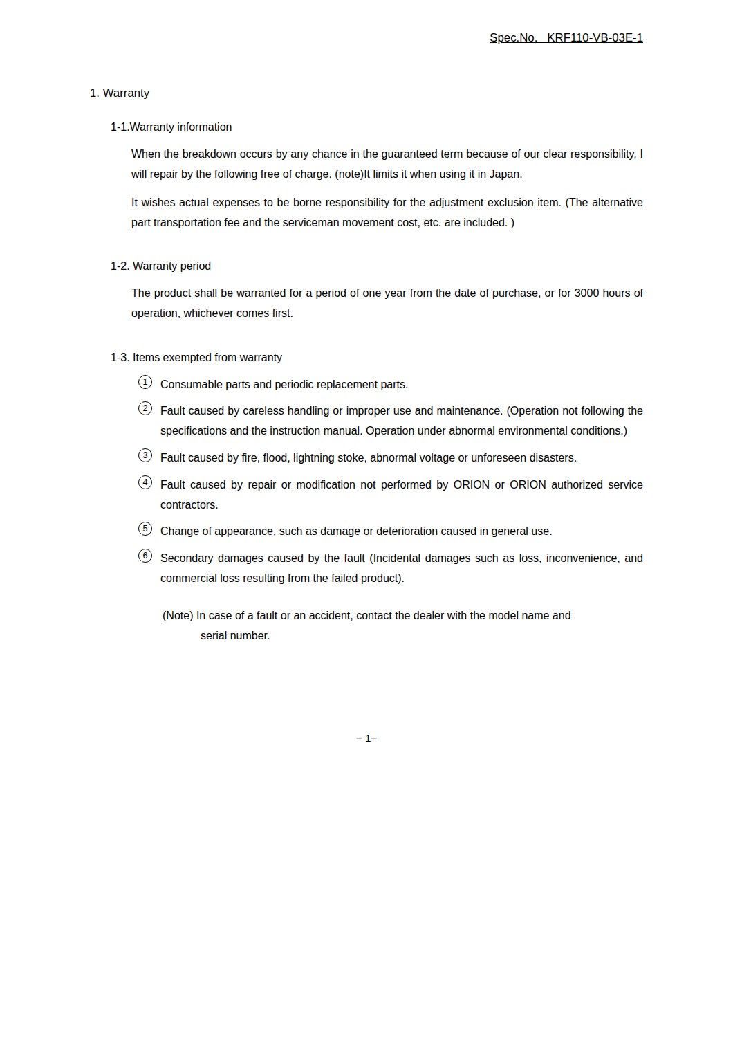Spec.No. KRF110-VB-03E-1
1. Warranty
1-1.Warranty information
When the breakdown occurs by any chance in the guaranteed term because of our clear responsibility, I will repair by the following free of charge. (note)It limits it when using it in Japan.
It wishes actual expenses to be borne responsibility for the adjustment exclusion item. (The alternative part transportation fee and the serviceman movement cost, etc. are included. )
1-2. Warranty period
The product shall be warranted for a period of one year from the date of purchase, or for 3000 hours of operation, whichever comes first.
1-3. Items exempted from warranty
Consumable parts and periodic replacement parts.
Fault caused by careless handling or improper use and maintenance. (Operation not following the specifications and the instruction manual. Operation under abnormal environmental conditions.)
Fault caused by fire, flood, lightning stoke, abnormal voltage or unforeseen disasters.
Fault caused by repair or modification not performed by ORION or ORION authorized service contractors.
Change of appearance, such as damage or deterioration caused in general use.
Secondary damages caused by the fault (Incidental damages such as loss, inconvenience, and commercial loss resulting from the failed product).
(Note) In case of a fault or an accident, contact the dealer with the model name and
serial number.
− 1−